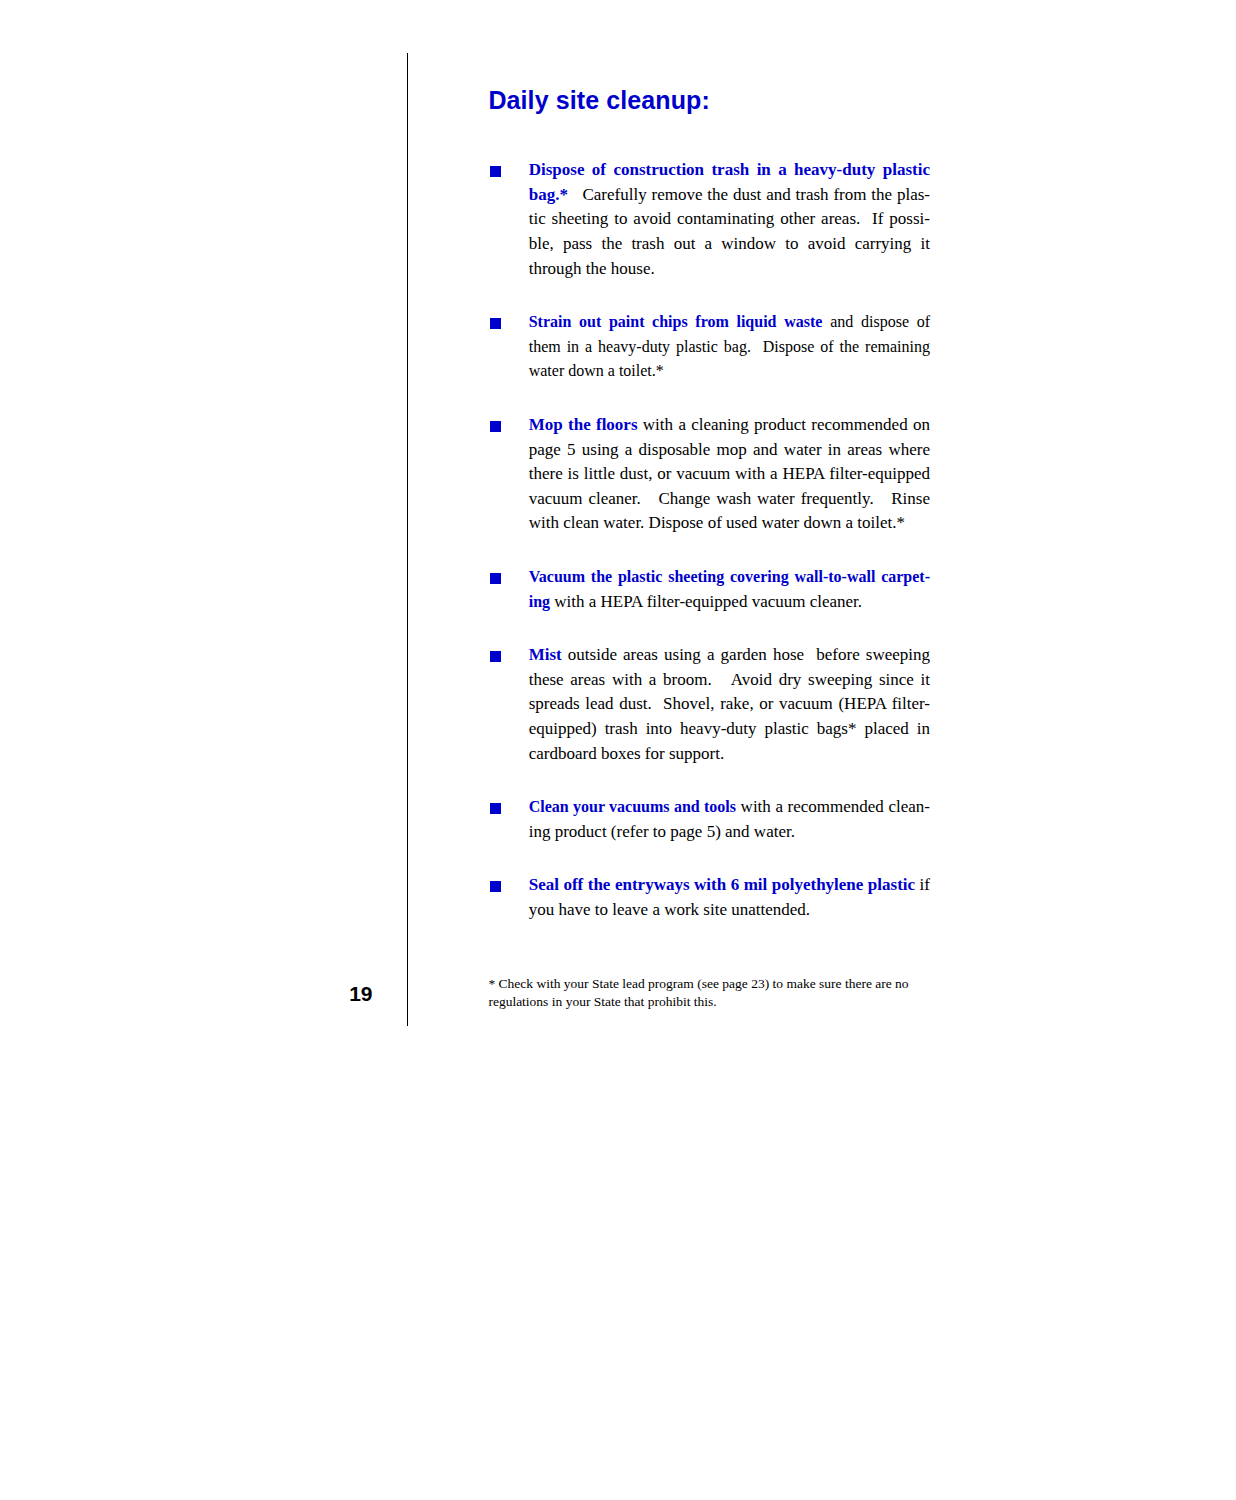Daily site cleanup:
Dispose of construction trash in a heavy-duty plastic bag.* Carefully remove the dust and trash from the plastic sheeting to avoid contaminating other areas. If possible, pass the trash out a window to avoid carrying it through the house.
Strain out paint chips from liquid waste and dispose of them in a heavy-duty plastic bag. Dispose of the remaining water down a toilet.*
Mop the floors with a cleaning product recommended on page 5 using a disposable mop and water in areas where there is little dust, or vacuum with a HEPA filter-equipped vacuum cleaner. Change wash water frequently. Rinse with clean water. Dispose of used water down a toilet.*
Vacuum the plastic sheeting covering wall-to-wall carpeting with a HEPA filter-equipped vacuum cleaner.
Mist outside areas using a garden hose before sweeping these areas with a broom. Avoid dry sweeping since it spreads lead dust. Shovel, rake, or vacuum (HEPA filter-equipped) trash into heavy-duty plastic bags* placed in cardboard boxes for support.
Clean your vacuums and tools with a recommended cleaning product (refer to page 5) and water.
Seal off the entryways with 6 mil polyethylene plastic if you have to leave a work site unattended.
* Check with your State lead program (see page 23) to make sure there are no regulations in your State that prohibit this.
19